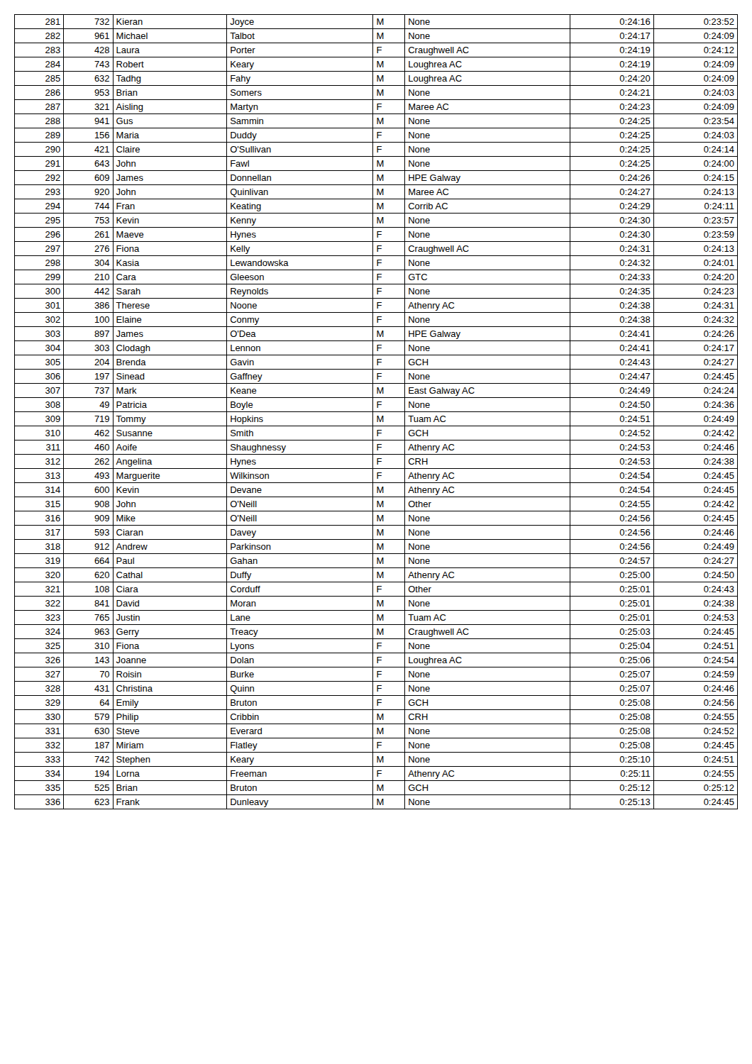| 281 | 732 | Kieran | Joyce | M | None | 0:24:16 | 0:23:52 |
| 282 | 961 | Michael | Talbot | M | None | 0:24:17 | 0:24:09 |
| 283 | 428 | Laura | Porter | F | Craughwell AC | 0:24:19 | 0:24:12 |
| 284 | 743 | Robert | Keary | M | Loughrea AC | 0:24:19 | 0:24:09 |
| 285 | 632 | Tadhg | Fahy | M | Loughrea AC | 0:24:20 | 0:24:09 |
| 286 | 953 | Brian | Somers | M | None | 0:24:21 | 0:24:03 |
| 287 | 321 | Aisling | Martyn | F | Maree AC | 0:24:23 | 0:24:09 |
| 288 | 941 | Gus | Sammin | M | None | 0:24:25 | 0:23:54 |
| 289 | 156 | Maria | Duddy | F | None | 0:24:25 | 0:24:03 |
| 290 | 421 | Claire | O'Sullivan | F | None | 0:24:25 | 0:24:14 |
| 291 | 643 | John | Fawl | M | None | 0:24:25 | 0:24:00 |
| 292 | 609 | James | Donnellan | M | HPE Galway | 0:24:26 | 0:24:15 |
| 293 | 920 | John | Quinlivan | M | Maree AC | 0:24:27 | 0:24:13 |
| 294 | 744 | Fran | Keating | M | Corrib AC | 0:24:29 | 0:24:11 |
| 295 | 753 | Kevin | Kenny | M | None | 0:24:30 | 0:23:57 |
| 296 | 261 | Maeve | Hynes | F | None | 0:24:30 | 0:23:59 |
| 297 | 276 | Fiona | Kelly | F | Craughwell AC | 0:24:31 | 0:24:13 |
| 298 | 304 | Kasia | Lewandowska | F | None | 0:24:32 | 0:24:01 |
| 299 | 210 | Cara | Gleeson | F | GTC | 0:24:33 | 0:24:20 |
| 300 | 442 | Sarah | Reynolds | F | None | 0:24:35 | 0:24:23 |
| 301 | 386 | Therese | Noone | F | Athenry AC | 0:24:38 | 0:24:31 |
| 302 | 100 | Elaine | Conmy | F | None | 0:24:38 | 0:24:32 |
| 303 | 897 | James | O'Dea | M | HPE Galway | 0:24:41 | 0:24:26 |
| 304 | 303 | Clodagh | Lennon | F | None | 0:24:41 | 0:24:17 |
| 305 | 204 | Brenda | Gavin | F | GCH | 0:24:43 | 0:24:27 |
| 306 | 197 | Sinead | Gaffney | F | None | 0:24:47 | 0:24:45 |
| 307 | 737 | Mark | Keane | M | East Galway AC | 0:24:49 | 0:24:24 |
| 308 | 49 | Patricia | Boyle | F | None | 0:24:50 | 0:24:36 |
| 309 | 719 | Tommy | Hopkins | M | Tuam AC | 0:24:51 | 0:24:49 |
| 310 | 462 | Susanne | Smith | F | GCH | 0:24:52 | 0:24:42 |
| 311 | 460 | Aoife | Shaughnessy | F | Athenry AC | 0:24:53 | 0:24:46 |
| 312 | 262 | Angelina | Hynes | F | CRH | 0:24:53 | 0:24:38 |
| 313 | 493 | Marguerite | Wilkinson | F | Athenry AC | 0:24:54 | 0:24:45 |
| 314 | 600 | Kevin | Devane | M | Athenry AC | 0:24:54 | 0:24:45 |
| 315 | 908 | John | O'Neill | M | Other | 0:24:55 | 0:24:42 |
| 316 | 909 | Mike | O'Neill | M | None | 0:24:56 | 0:24:45 |
| 317 | 593 | Ciaran | Davey | M | None | 0:24:56 | 0:24:46 |
| 318 | 912 | Andrew | Parkinson | M | None | 0:24:56 | 0:24:49 |
| 319 | 664 | Paul | Gahan | M | None | 0:24:57 | 0:24:27 |
| 320 | 620 | Cathal | Duffy | M | Athenry AC | 0:25:00 | 0:24:50 |
| 321 | 108 | Ciara | Corduff | F | Other | 0:25:01 | 0:24:43 |
| 322 | 841 | David | Moran | M | None | 0:25:01 | 0:24:38 |
| 323 | 765 | Justin | Lane | M | Tuam AC | 0:25:01 | 0:24:53 |
| 324 | 963 | Gerry | Treacy | M | Craughwell AC | 0:25:03 | 0:24:45 |
| 325 | 310 | Fiona | Lyons | F | None | 0:25:04 | 0:24:51 |
| 326 | 143 | Joanne | Dolan | F | Loughrea AC | 0:25:06 | 0:24:54 |
| 327 | 70 | Roisin | Burke | F | None | 0:25:07 | 0:24:59 |
| 328 | 431 | Christina | Quinn | F | None | 0:25:07 | 0:24:46 |
| 329 | 64 | Emily | Bruton | F | GCH | 0:25:08 | 0:24:56 |
| 330 | 579 | Philip | Cribbin | M | CRH | 0:25:08 | 0:24:55 |
| 331 | 630 | Steve | Everard | M | None | 0:25:08 | 0:24:52 |
| 332 | 187 | Miriam | Flatley | F | None | 0:25:08 | 0:24:45 |
| 333 | 742 | Stephen | Keary | M | None | 0:25:10 | 0:24:51 |
| 334 | 194 | Lorna | Freeman | F | Athenry AC | 0:25:11 | 0:24:55 |
| 335 | 525 | Brian | Bruton | M | GCH | 0:25:12 | 0:25:12 |
| 336 | 623 | Frank | Dunleavy | M | None | 0:25:13 | 0:24:45 |